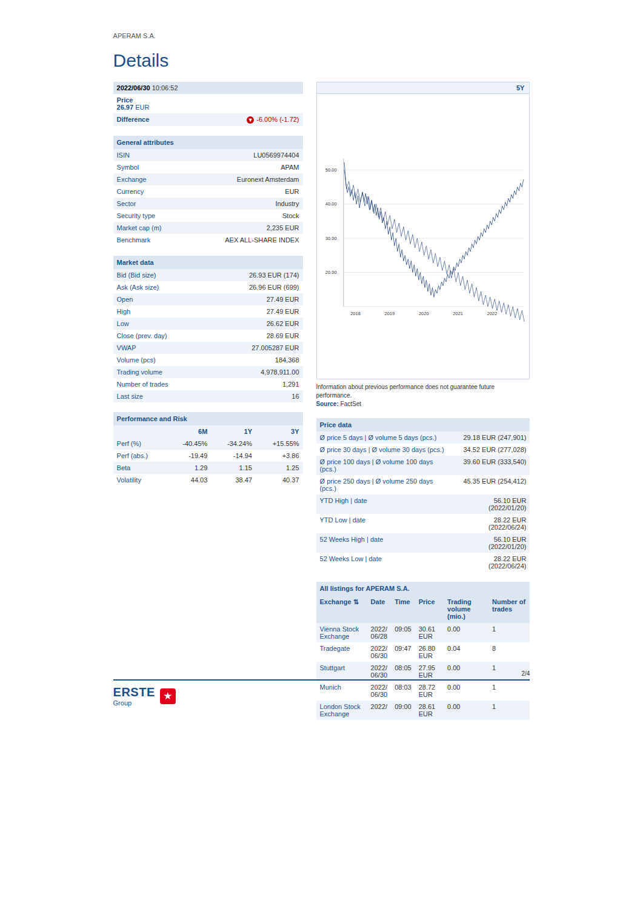APERAM S.A.
Details
| 2022/06/30 10:06:52 |
| Price 26.97 EUR | |
| Difference | ▼ -6.00% (-1.72) |
General attributes
| ISIN | LU0569974404 |
| Symbol | APAM |
| Exchange | Euronext Amsterdam |
| Currency | EUR |
| Sector | Industry |
| Security type | Stock |
| Market cap (m) | 2,235 EUR |
| Benchmark | AEX ALL-SHARE INDEX |
Market data
| Bid (Bid size) | 26.93 EUR (174) |
| Ask (Ask size) | 26.96 EUR (699) |
| Open | 27.49 EUR |
| High | 27.49 EUR |
| Low | 26.62 EUR |
| Close (prev. day) | 28.69 EUR |
| VWAP | 27.005287 EUR |
| Volume (pcs) | 184,368 |
| Trading volume | 4,978,911.00 |
| Number of trades | 1,291 |
| Last size | 16 |
Performance and Risk
| | 6M | 1Y | 3Y |
| --- | --- | --- | --- |
| Perf (%) | -40.45% | -34.24% | +15.55% |
| Perf (abs.) | -19.49 | -14.94 | +3.86 |
| Beta | 1.29 | 1.15 | 1.25 |
| Volatility | 44.03 | 38.47 | 40.37 |
5Y
50.00 40.00 30.00 20.00 2018 2019 2020 2021 2022
Information about previous performance does not guarantee future performance.
Source: FactSet
Price data
| Ø price 5 days / Ø volume 5 days (pcs.) | 29.18 EUR (247,901) |
| Ø price 30 days / Ø volume 30 days (pcs.) | 34.52 EUR (277,028) |
| Ø price 100 days / Ø volume 100 days (pcs.) | 39.60 EUR (333,540) |
| Ø price 250 days / Ø volume 250 days (pcs.) | 45.35 EUR (254,412) |
| YTD High / date | 56.10 EUR (2022/01/20) |
| YTD Low / date | 28.22 EUR (2022/06/24) |
| 52 Weeks High / date | 56.10 EUR (2022/01/20) |
| 52 Weeks Low / date | 28.22 EUR (2022/06/24) |
All listings for APERAM S.A.
| Exchange ⇅ | Date | Time | Price | Trading volume (mio.) | Number of trades |
| --- | --- | --- | --- | --- | --- |
| Vienna Stock Exchange | 2022/ 06/28 | 09:05 | 30.61 EUR | 0.00 | 1 |
| Tradegate | 2022/ 06/30 | 09:47 | 26.80 EUR | 0.04 | 8 |
| Stuttgart | 2022/ 06/30 | 08:05 | 27.95 EUR | 0.00 | 1 |
| Munich | 2022/ 06/30 | 08:03 | 28.72 EUR | 0.00 | 1 |
| London Stock Exchange | 2022/ | 09:00 | 28.61 EUR | 0.00 | 1 |
2/4
ERSTE
Group